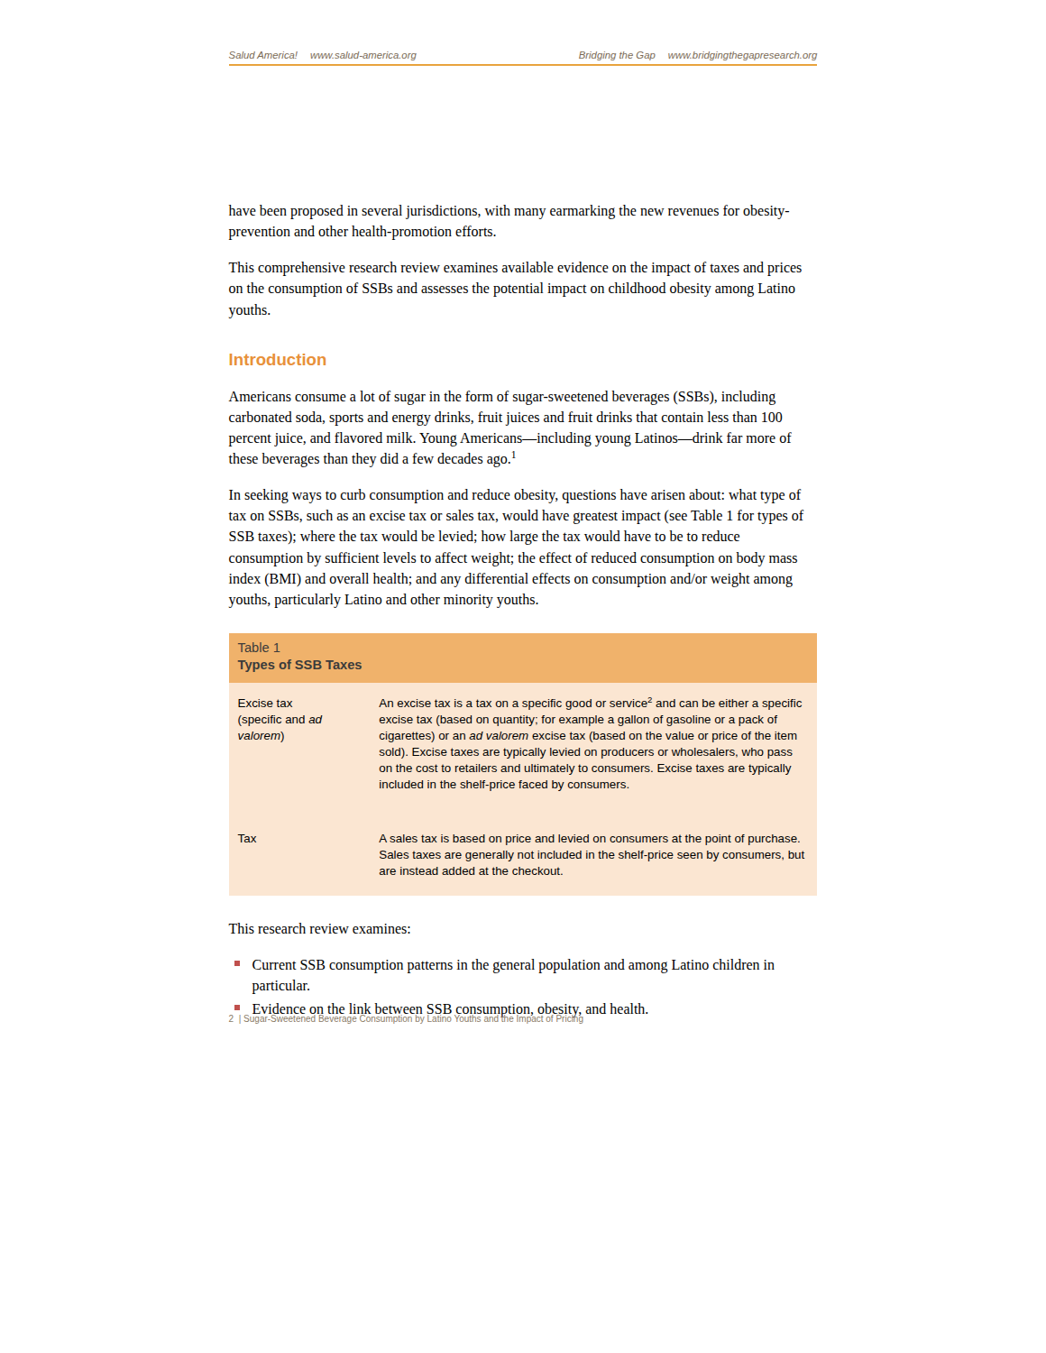Salud America!www.salud-america.org
Bridging the Gap www.bridgingthegapresearch.org
have been proposed in several jurisdictions, with many earmarking the new revenues for obesity-prevention and other health-promotion efforts.
This comprehensive research review examines available evidence on the impact of taxes and prices on the consumption of SSBs and assesses the potential impact on childhood obesity among Latino youths.
Introduction
Americans consume a lot of sugar in the form of sugar-sweetened beverages (SSBs), including carbonated soda, sports and energy drinks, fruit juices and fruit drinks that contain less than 100 percent juice, and flavored milk. Young Americans—including young Latinos—drink far more of these beverages than they did a few decades ago.1
In seeking ways to curb consumption and reduce obesity, questions have arisen about: what type of tax on SSBs, such as an excise tax or sales tax, would have greatest impact (see Table 1 for types of SSB taxes); where the tax would be levied; how large the tax would have to be to reduce consumption by sufficient levels to affect weight; the effect of reduced consumption on body mass index (BMI) and overall health; and any differential effects on consumption and/or weight among youths, particularly Latino and other minority youths.
Table 1 Types of SSB Taxes
| Excise tax (specific and ad valorem ) | An excise tax is a tax on a specific good or service 2 and can be either a specific excise tax (based on quantity; for example a gallon of gasoline or a pack of cigarettes) or an ad valorem excise tax (based on the value or price of the item sold). Excise taxes are typically levied on producers or wholesalers, who pass on the cost to retailers and ultimately to consumers. Excise taxes are typically included in the shelf-price faced by consumers. |
| Tax | A sales tax is based on price and levied on consumers at the point of purchase. Sales taxes are generally not included in the shelf-price seen by consumers, but are instead added at the checkout. |
This research review examines:
Current SSB consumption patterns in the general population and among Latino children in particular.
Evidence on the link between SSB consumption, obesity, and health.
2 | Sugar-Sweetened Beverage Consumption by Latino Youths and the Impact of Pricing